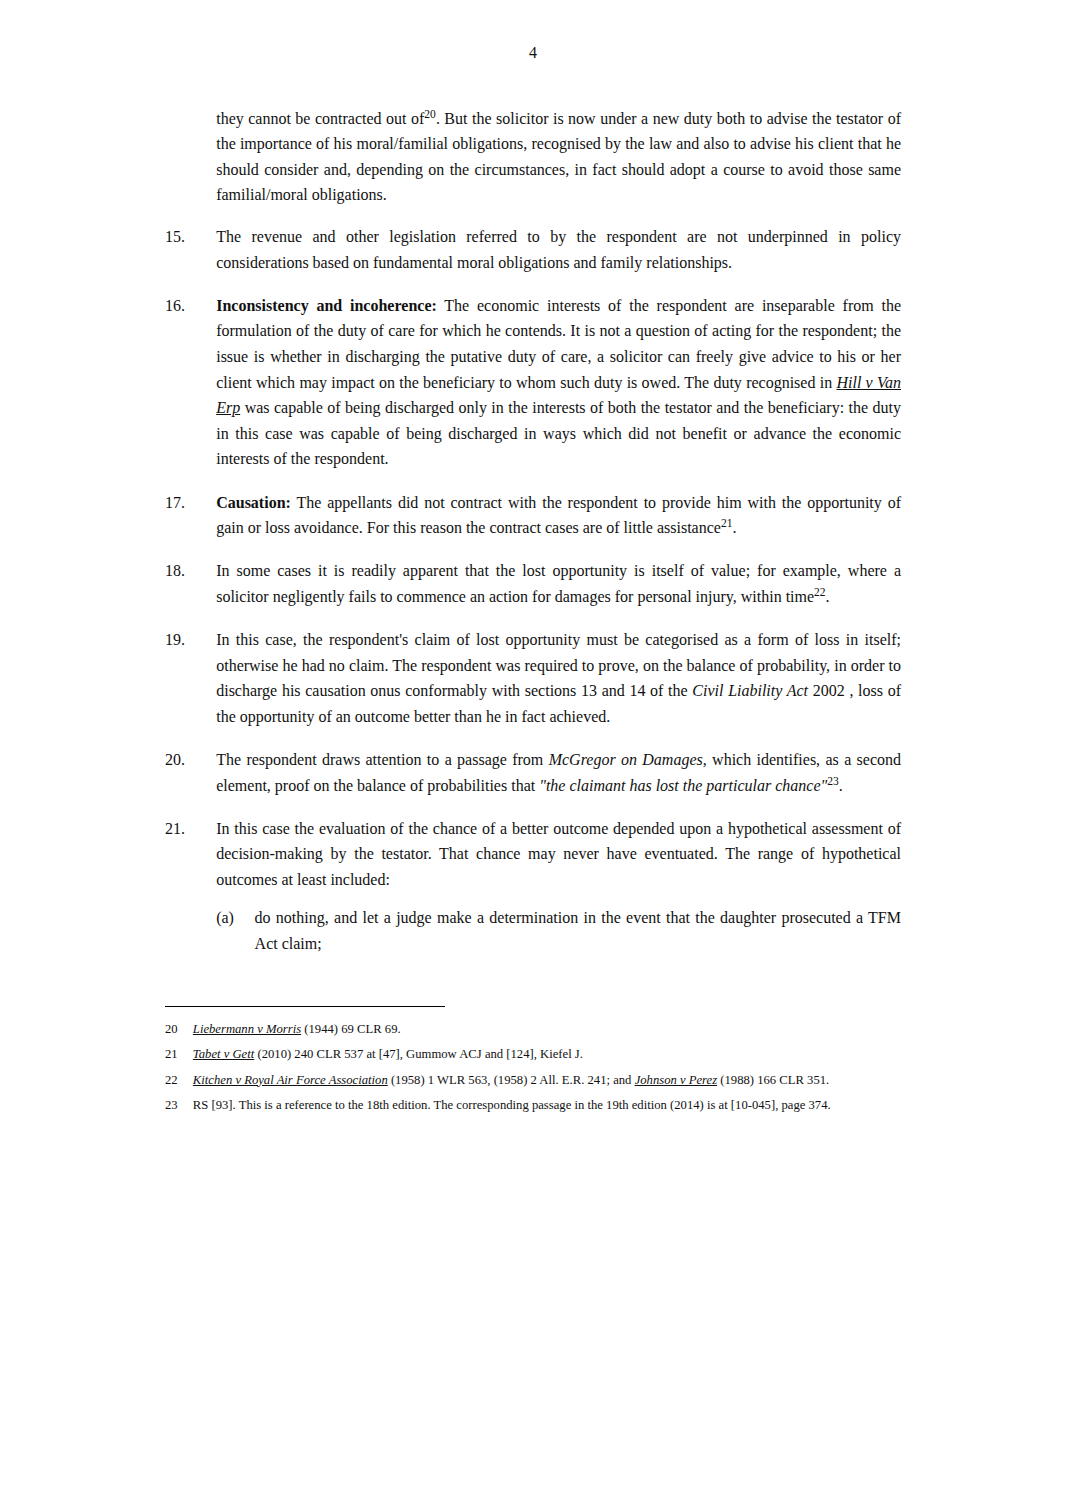4
they cannot be contracted out of20. But the solicitor is now under a new duty both to advise the testator of the importance of his moral/familial obligations, recognised by the law and also to advise his client that he should consider and, depending on the circumstances, in fact should adopt a course to avoid those same familial/moral obligations.
15. The revenue and other legislation referred to by the respondent are not underpinned in policy considerations based on fundamental moral obligations and family relationships.
16. Inconsistency and incoherence: The economic interests of the respondent are inseparable from the formulation of the duty of care for which he contends. It is not a question of acting for the respondent; the issue is whether in discharging the putative duty of care, a solicitor can freely give advice to his or her client which may impact on the beneficiary to whom such duty is owed. The duty recognised in Hill v Van Erp was capable of being discharged only in the interests of both the testator and the beneficiary: the duty in this case was capable of being discharged in ways which did not benefit or advance the economic interests of the respondent.
17. Causation: The appellants did not contract with the respondent to provide him with the opportunity of gain or loss avoidance. For this reason the contract cases are of little assistance21.
18. In some cases it is readily apparent that the lost opportunity is itself of value; for example, where a solicitor negligently fails to commence an action for damages for personal injury, within time22.
19. In this case, the respondent's claim of lost opportunity must be categorised as a form of loss in itself; otherwise he had no claim. The respondent was required to prove, on the balance of probability, in order to discharge his causation onus conformably with sections 13 and 14 of the Civil Liability Act 2002 , loss of the opportunity of an outcome better than he in fact achieved.
20. The respondent draws attention to a passage from McGregor on Damages, which identifies, as a second element, proof on the balance of probabilities that "the claimant has lost the particular chance"23.
21. In this case the evaluation of the chance of a better outcome depended upon a hypothetical assessment of decision-making by the testator. That chance may never have eventuated. The range of hypothetical outcomes at least included:
(a) do nothing, and let a judge make a determination in the event that the daughter prosecuted a TFM Act claim;
20 Liebermann v Morris (1944) 69 CLR 69.
21 Tabet v Gett (2010) 240 CLR 537 at [47], Gummow ACJ and [124], Kiefel J.
22 Kitchen v Royal Air Force Association (1958) 1 WLR 563, (1958) 2 All. E.R. 241; and Johnson v Perez (1988) 166 CLR 351.
23 RS [93]. This is a reference to the 18th edition. The corresponding passage in the 19th edition (2014) is at [10-045], page 374.